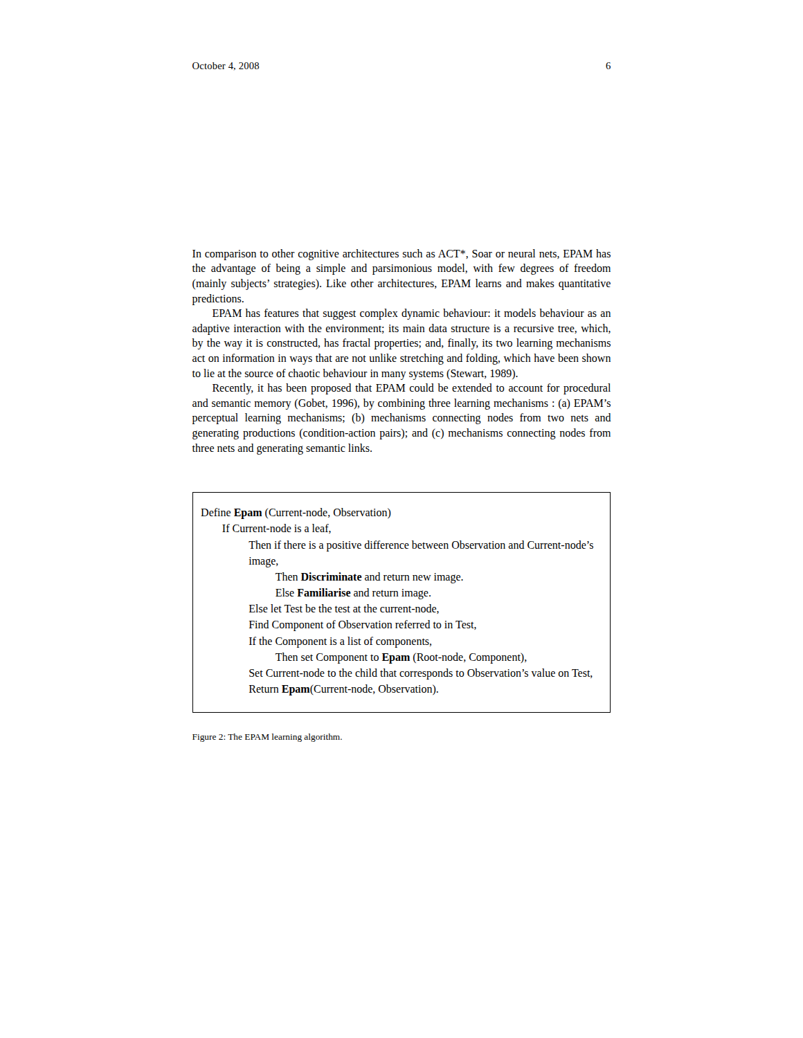October 4, 2008 6
In comparison to other cognitive architectures such as ACT*, Soar or neural nets, EPAM has the advantage of being a simple and parsimonious model, with few degrees of freedom (mainly subjects’ strategies). Like other architectures, EPAM learns and makes quantitative predictions.
EPAM has features that suggest complex dynamic behaviour: it models behaviour as an adaptive interaction with the environment; its main data structure is a recursive tree, which, by the way it is constructed, has fractal properties; and, finally, its two learning mechanisms act on information in ways that are not unlike stretching and folding, which have been shown to lie at the source of chaotic behaviour in many systems (Stewart, 1989).
Recently, it has been proposed that EPAM could be extended to account for procedural and semantic memory (Gobet, 1996), by combining three learning mechanisms : (a) EPAM’s perceptual learning mechanisms; (b) mechanisms connecting nodes from two nets and generating productions (condition-action pairs); and (c) mechanisms connecting nodes from three nets and generating semantic links.
Define Epam (Current-node, Observation)
If Current-node is a leaf,
Then if there is a positive difference between Observation and Current-node’s image,
Then Discriminate and return new image.
Else Familiarise and return image.
Else let Test be the test at the current-node,
Find Component of Observation referred to in Test,
If the Component is a list of components,
Then set Component to Epam (Root-node, Component),
Set Current-node to the child that corresponds to Observation’s value on Test,
Return Epam(Current-node, Observation).
Figure 2: The EPAM learning algorithm.